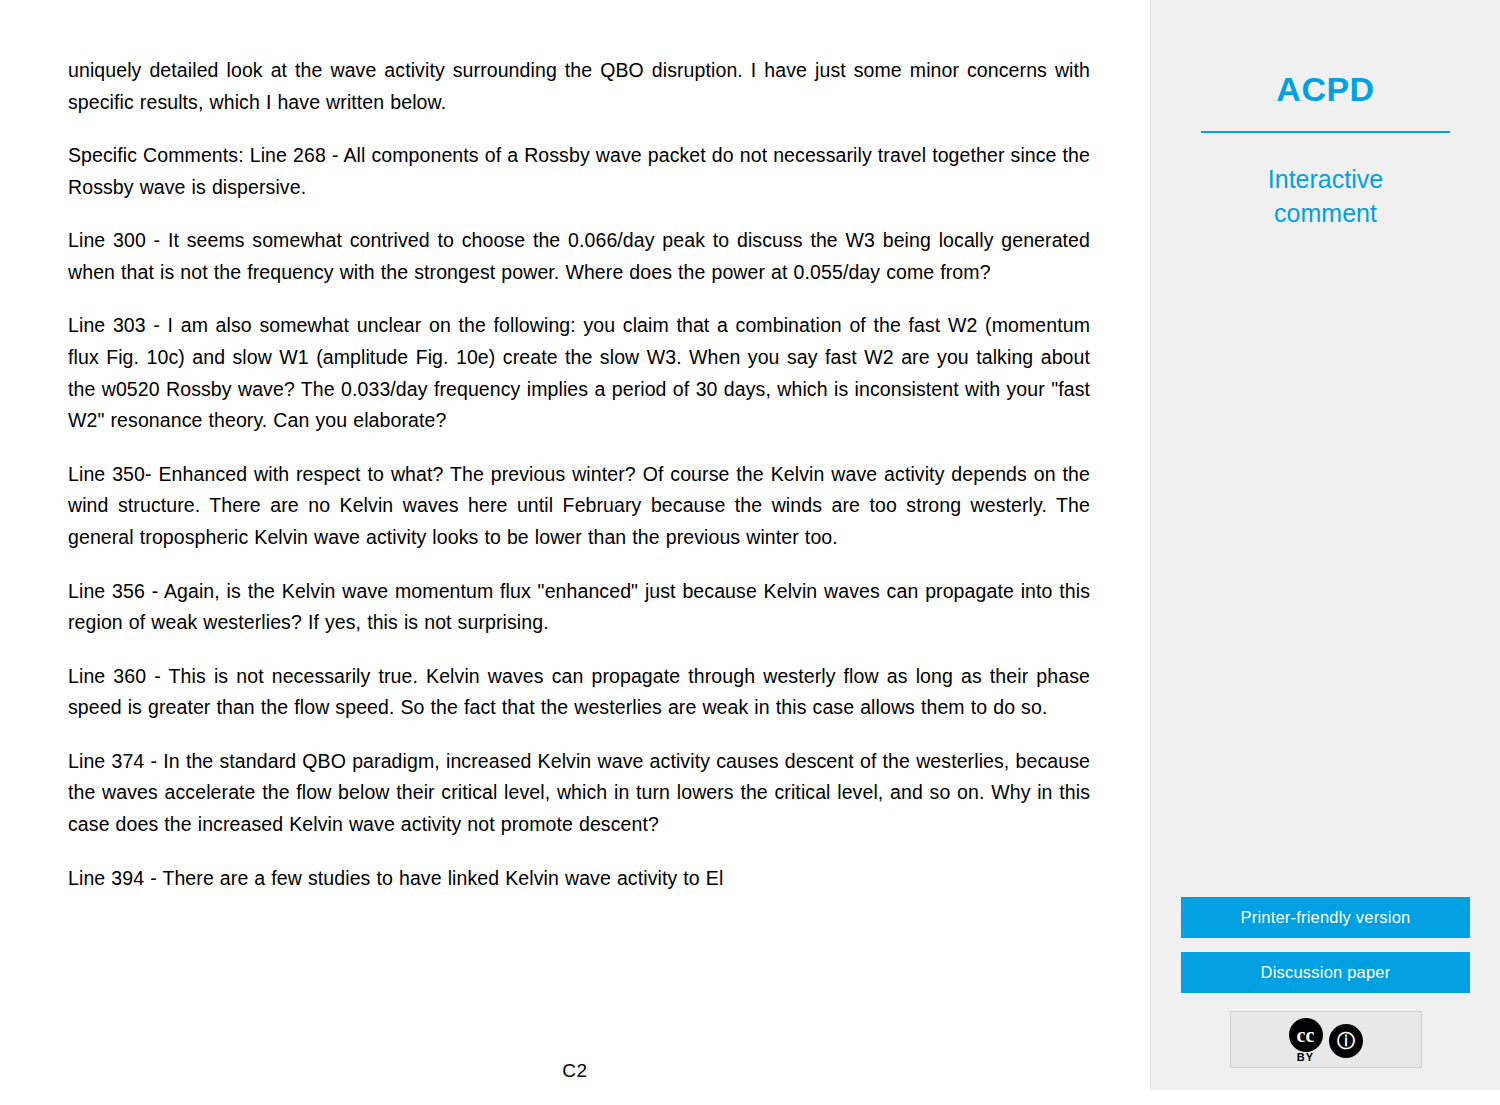uniquely detailed look at the wave activity surrounding the QBO disruption. I have just some minor concerns with specific results, which I have written below.
Specific Comments: Line 268 - All components of a Rossby wave packet do not necessarily travel together since the Rossby wave is dispersive.
Line 300 - It seems somewhat contrived to choose the 0.066/day peak to discuss the W3 being locally generated when that is not the frequency with the strongest power. Where does the power at 0.055/day come from?
Line 303 - I am also somewhat unclear on the following: you claim that a combination of the fast W2 (momentum flux Fig. 10c) and slow W1 (amplitude Fig. 10e) create the slow W3. When you say fast W2 are you talking about the w0520 Rossby wave? The 0.033/day frequency implies a period of 30 days, which is inconsistent with your "fast W2" resonance theory. Can you elaborate?
Line 350- Enhanced with respect to what? The previous winter? Of course the Kelvin wave activity depends on the wind structure. There are no Kelvin waves here until February because the winds are too strong westerly. The general tropospheric Kelvin wave activity looks to be lower than the previous winter too.
Line 356 - Again, is the Kelvin wave momentum flux "enhanced" just because Kelvin waves can propagate into this region of weak westerlies? If yes, this is not surprising.
Line 360 - This is not necessarily true. Kelvin waves can propagate through westerly flow as long as their phase speed is greater than the flow speed. So the fact that the westerlies are weak in this case allows them to do so.
Line 374 - In the standard QBO paradigm, increased Kelvin wave activity causes descent of the westerlies, because the waves accelerate the flow below their critical level, which in turn lowers the critical level, and so on. Why in this case does the increased Kelvin wave activity not promote descent?
Line 394 - There are a few studies to have linked Kelvin wave activity to El
C2
ACPD
Interactive
comment
Printer-friendly version Discussion paper
cc
BY
ⓘ